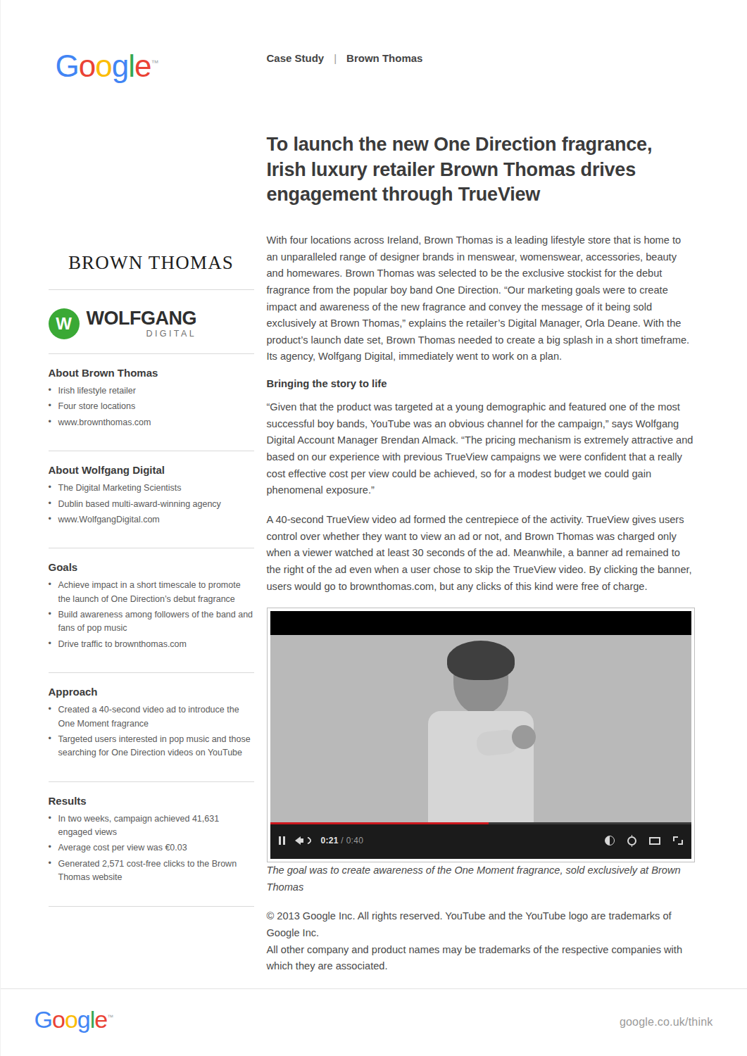Google™
Case Study|Brown Thomas
To launch the new One Direction fragrance, Irish luxury retailer Brown Thomas drives engagement through TrueView
BROWN THOMAS
WOLFGANG DIGITAL
About Brown Thomas
Irish lifestyle retailer
Four store locations
www.brownthomas.com
About Wolfgang Digital
The Digital Marketing Scientists
Dublin based multi-award-winning agency
www.WolfgangDigital.com
Goals
Achieve impact in a short timescale to promote the launch of One Direction’s debut fragrance
Build awareness among followers of the band and fans of pop music
Drive traffic to brownthomas.com
Approach
Created a 40-second video ad to introduce the One Moment fragrance
Targeted users interested in pop music and those searching for One Direction videos on YouTube
Results
In two weeks, campaign achieved 41,631 engaged views
Average cost per view was €0.03
Generated 2,571 cost-free clicks to the Brown Thomas website
With four locations across Ireland, Brown Thomas is a leading lifestyle store that is home to an unparalleled range of designer brands in menswear, womenswear, accessories, beauty and homewares. Brown Thomas was selected to be the exclusive stockist for the debut fragrance from the popular boy band One Direction. “Our marketing goals were to create impact and awareness of the new fragrance and convey the message of it being sold exclusively at Brown Thomas,” explains the retailer’s Digital Manager, Orla Deane. With the product’s launch date set, Brown Thomas needed to create a big splash in a short timeframe. Its agency, Wolfgang Digital, immediately went to work on a plan.
Bringing the story to life
“Given that the product was targeted at a young demographic and featured one of the most successful boy bands, YouTube was an obvious channel for the campaign,” says Wolfgang Digital Account Manager Brendan Almack. “The pricing mechanism is extremely attractive and based on our experience with previous TrueView campaigns we were confident that a really cost effective cost per view could be achieved, so for a modest budget we could gain phenomenal exposure.”
A 40-second TrueView video ad formed the centrepiece of the activity. TrueView gives users control over whether they want to view an ad or not, and Brown Thomas was charged only when a viewer watched at least 30 seconds of the ad. Meanwhile, a banner ad remained to the right of the ad even when a user chose to skip the TrueView video. By clicking the banner, users would go to brownthomas.com, but any clicks of this kind were free of charge.
0:21 / 0:40
The goal was to create awareness of the One Moment fragrance, sold exclusively at Brown Thomas
© 2013 Google Inc. All rights reserved. YouTube and the YouTube logo are trademarks of Google Inc.
All other company and product names may be trademarks of the respective companies with which they are associated.
Google™
google.co.uk/think